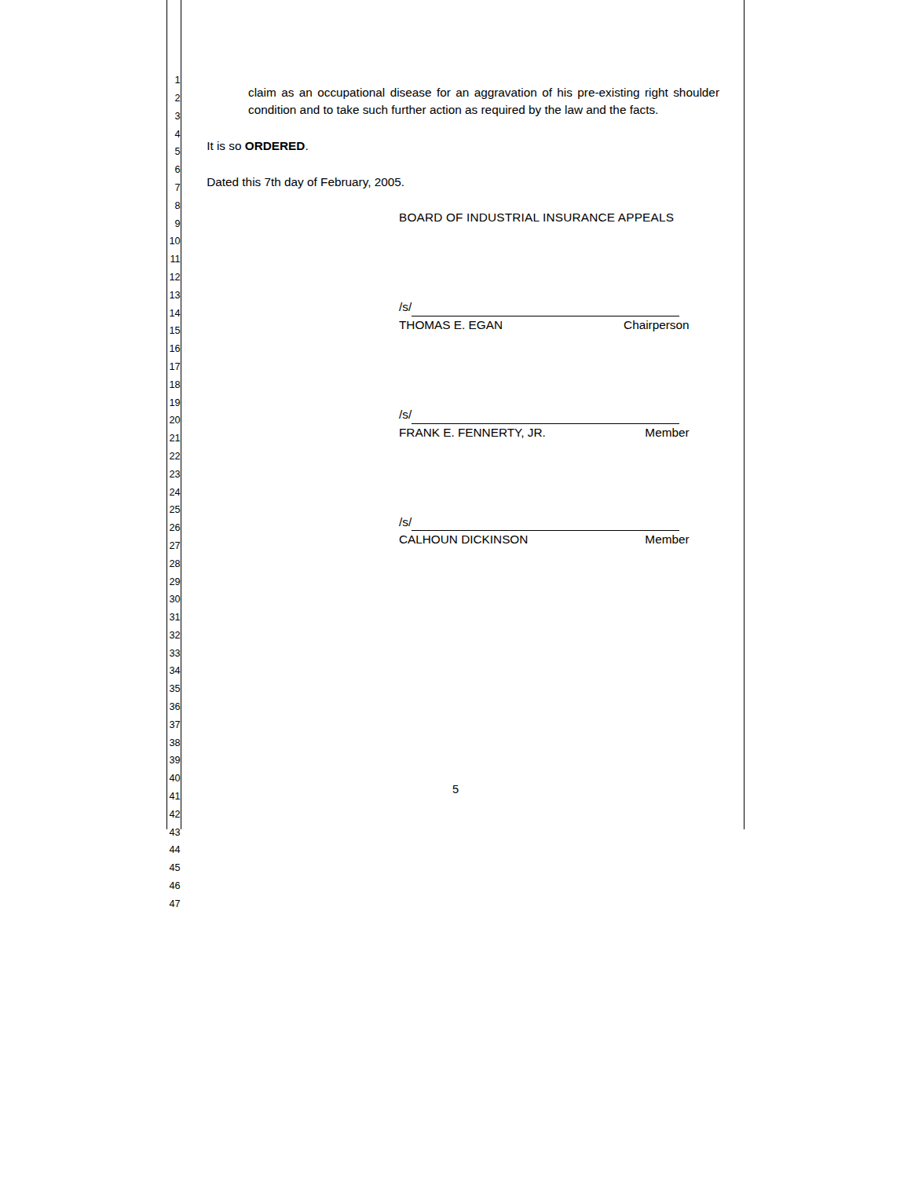1
2
3
4
5
6
7
8
9
10
11
12
13
14
15
16
17
18
19
20
21
22
23
24
25
26
27
28
29
30
31
32
33
34
35
36
37
38
39
40
41
42
43
44
45
46
47
claim as an occupational disease for an aggravation of his pre-existing right shoulder condition and to take such further action as required by the law and the facts.
It is so ORDERED.
Dated this 7th day of February, 2005.
BOARD OF INDUSTRIAL INSURANCE APPEALS
/s/
THOMAS E. EGAN Chairperson
/s/
FRANK E. FENNERTY, JR. Member
/s/
CALHOUN DICKINSON Member
5